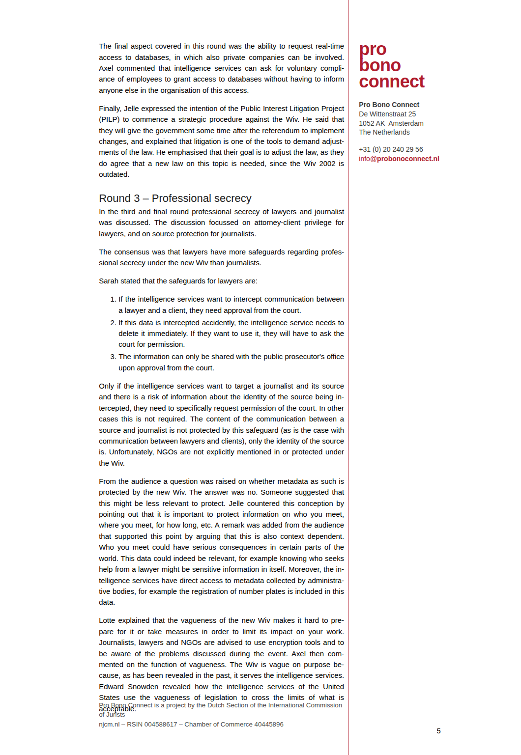The final aspect covered in this round was the ability to request real-time access to databases, in which also private companies can be involved. Axel commented that intelligence services can ask for voluntary compliance of employees to grant access to databases without having to inform anyone else in the organisation of this access.
Finally, Jelle expressed the intention of the Public Interest Litigation Project (PILP) to commence a strategic procedure against the Wiv. He said that they will give the government some time after the referendum to implement changes, and explained that litigation is one of the tools to demand adjustments of the law. He emphasised that their goal is to adjust the law, as they do agree that a new law on this topic is needed, since the Wiv 2002 is outdated.
Round 3 – Professional secrecy
In the third and final round professional secrecy of lawyers and journalist was discussed. The discussion focussed on attorney-client privilege for lawyers, and on source protection for journalists.
The consensus was that lawyers have more safeguards regarding professional secrecy under the new Wiv than journalists.
Sarah stated that the safeguards for lawyers are:
If the intelligence services want to intercept communication between a lawyer and a client, they need approval from the court.
If this data is intercepted accidently, the intelligence service needs to delete it immediately. If they want to use it, they will have to ask the court for permission.
The information can only be shared with the public prosecutor's office upon approval from the court.
Only if the intelligence services want to target a journalist and its source and there is a risk of information about the identity of the source being intercepted, they need to specifically request permission of the court. In other cases this is not required. The content of the communication between a source and journalist is not protected by this safeguard (as is the case with communication between lawyers and clients), only the identity of the source is. Unfortunately, NGOs are not explicitly mentioned in or protected under the Wiv.
From the audience a question was raised on whether metadata as such is protected by the new Wiv. The answer was no. Someone suggested that this might be less relevant to protect. Jelle countered this conception by pointing out that it is important to protect information on who you meet, where you meet, for how long, etc. A remark was added from the audience that supported this point by arguing that this is also context dependent. Who you meet could have serious consequences in certain parts of the world. This data could indeed be relevant, for example knowing who seeks help from a lawyer might be sensitive information in itself. Moreover, the intelligence services have direct access to metadata collected by administrative bodies, for example the registration of number plates is included in this data.
Lotte explained that the vagueness of the new Wiv makes it hard to prepare for it or take measures in order to limit its impact on your work. Journalists, lawyers and NGOs are advised to use encryption tools and to be aware of the problems discussed during the event. Axel then commented on the function of vagueness. The Wiv is vague on purpose because, as has been revealed in the past, it serves the intelligence services. Edward Snowden revealed how the intelligence services of the United States use the vagueness of legislation to cross the limits of what is acceptable.
pro bono connect
Pro Bono Connect
De Wittenstraat 25
1052 AK Amsterdam
The Netherlands
+31 (0) 20 240 29 56
info@probonoconnect.nl
Pro Bono Connect is a project by the Dutch Section of the International Commission of Jurists
njcm.nl – RSIN 004588617 – Chamber of Commerce 40445896
5